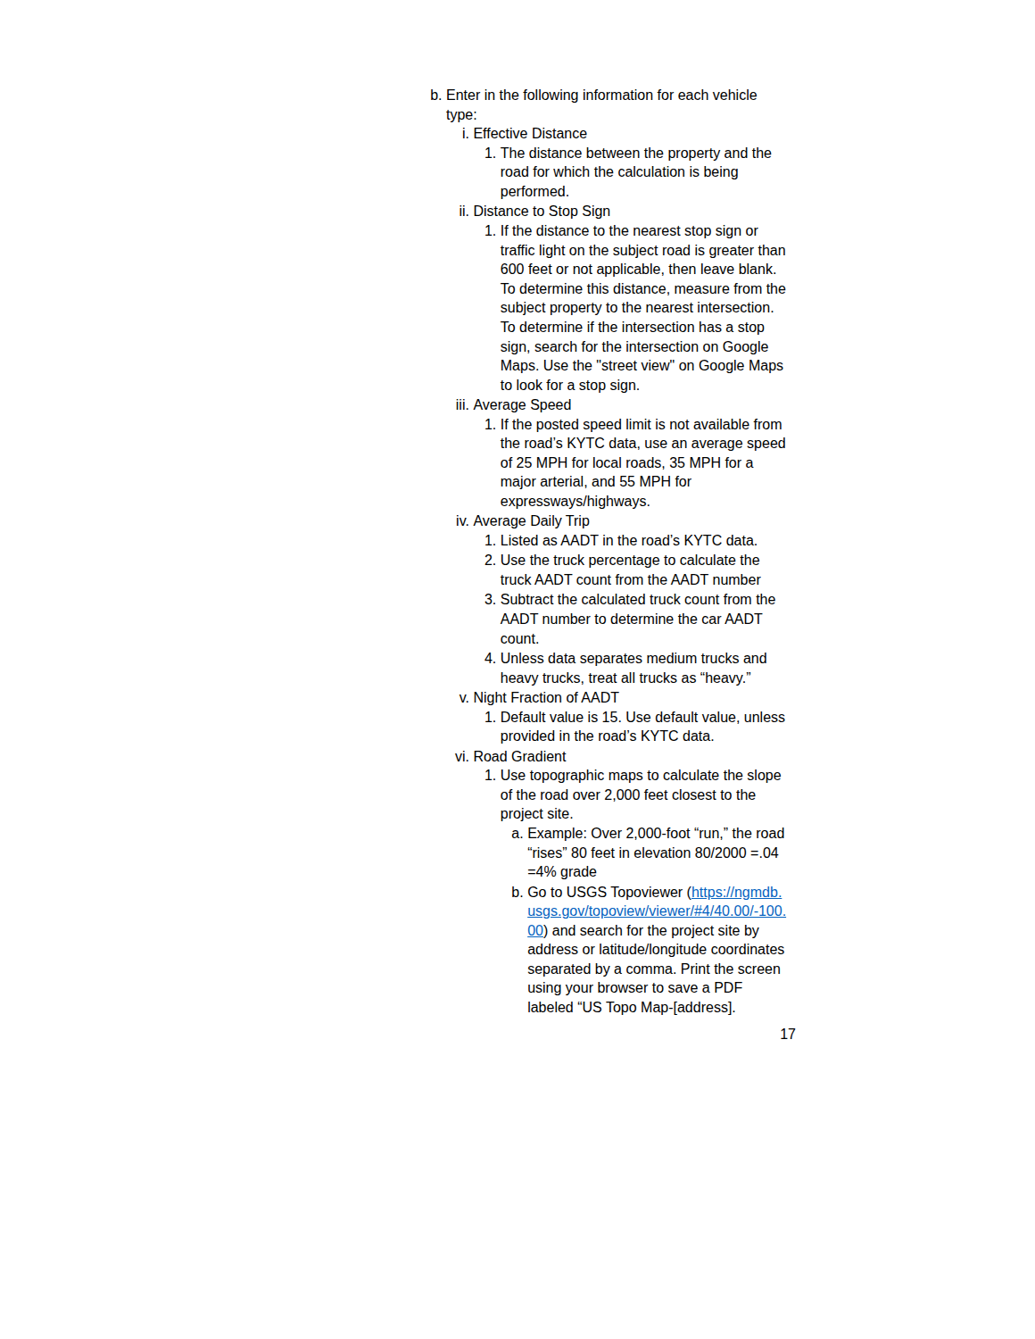Enter in the following information for each vehicle type:
Effective Distance
The distance between the property and the road for which the calculation is being performed.
Distance to Stop Sign
If the distance to the nearest stop sign or traffic light on the subject road is greater than 600 feet or not applicable, then leave blank. To determine this distance, measure from the subject property to the nearest intersection. To determine if the intersection has a stop sign, search for the intersection on Google Maps. Use the "street view" on Google Maps to look for a stop sign.
Average Speed
If the posted speed limit is not available from the road’s KYTC data, use an average speed of 25 MPH for local roads, 35 MPH for a major arterial, and 55 MPH for expressways/highways.
Average Daily Trip
Listed as AADT in the road’s KYTC data.
Use the truck percentage to calculate the truck AADT count from the AADT number
Subtract the calculated truck count from the AADT number to determine the car AADT count.
Unless data separates medium trucks and heavy trucks, treat all trucks as “heavy.”
Night Fraction of AADT
Default value is 15. Use default value, unless provided in the road’s KYTC data.
Road Gradient
Use topographic maps to calculate the slope of the road over 2,000 feet closest to the project site.
Example: Over 2,000-foot “run,” the road “rises” 80 feet in elevation 80/2000 =.04 =4% grade
Go to USGS Topoviewer (https://ngmdb.usgs.gov/topoview/viewer/#4/40.00/-100.00) and search for the project site by address or latitude/longitude coordinates separated by a comma. Print the screen using your browser to save a PDF labeled “US Topo Map-[address].
17